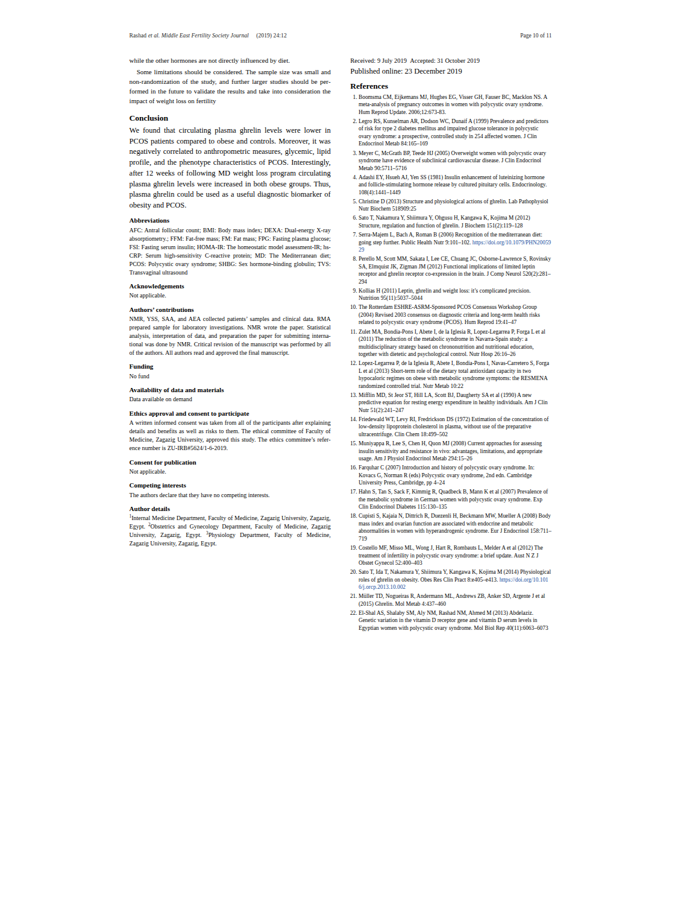Rashad et al. Middle East Fertility Society Journal (2019) 24:12
Page 10 of 11
while the other hormones are not directly influenced by diet.
Some limitations should be considered. The sample size was small and non-randomization of the study, and further larger studies should be performed in the future to validate the results and take into consideration the impact of weight loss on fertility
Conclusion
We found that circulating plasma ghrelin levels were lower in PCOS patients compared to obese and controls. Moreover, it was negatively correlated to anthropometric measures, glycemic, lipid profile, and the phenotype characteristics of PCOS. Interestingly, after 12 weeks of following MD weight loss program circulating plasma ghrelin levels were increased in both obese groups. Thus, plasma ghrelin could be used as a useful diagnostic biomarker of obesity and PCOS.
Abbreviations
AFC: Antral follicular count; BMI: Body mass index; DEXA: Dual-energy X-ray absorptiometry.; FFM: Fat-free mass; FM: Fat mass; FPG: Fasting plasma glucose; FSI: Fasting serum insulin; HOMA-IR: The homeostatic model assessment-IR; hs-CRP: Serum high-sensitivity C-reactive protein; MD: The Mediterranean diet; PCOS: Polycystic ovary syndrome; SHBG: Sex hormone-binding globulin; TVS: Transvaginal ultrasound
Acknowledgements
Not applicable.
Authors’ contributions
NMR, YSS, SAA, and AEA collected patients’ samples and clinical data. RMA prepared sample for laboratory investigations. NMR wrote the paper. Statistical analysis, interpretation of data, and preparation the paper for submitting international was done by NMR. Critical revision of the manuscript was performed by all of the authors. All authors read and approved the final manuscript.
Funding
No fund
Availability of data and materials
Data available on demand
Ethics approval and consent to participate
A written informed consent was taken from all of the participants after explaining details and benefits as well as risks to them. The ethical committee of Faculty of Medicine, Zagazig University, approved this study. The ethics committee’s reference number is ZU-IRB#5624/1-6-2019.
Consent for publication
Not applicable.
Competing interests
The authors declare that they have no competing interests.
Author details
1Internal Medicine Department, Faculty of Medicine, Zagazig University, Zagazig, Egypt. 2Obstetrics and Gynecology Department, Faculty of Medicine, Zagazig University, Zagazig, Egypt. 3Physiology Department, Faculty of Medicine, Zagazig University, Zagazig, Egypt.
Received: 9 July 2019 Accepted: 31 October 2019
Published online: 23 December 2019
References
Boomsma CM, Eijkemans MJ, Hughes EG, Visser GH, Fauser BC, Macklon NS. A meta-analysis of pregnancy outcomes in women with polycystic ovary syndrome. Hum Reprod Update. 2006;12:673-83.
Legro RS, Kunselman AR, Dodson WC, Dunaif A (1999) Prevalence and predictors of risk for type 2 diabetes mellitus and impaired glucose tolerance in polycystic ovary syndrome: a prospective, controlled study in 254 affected women. J Clin Endocrinol Metab 84:165–169
Meyer C, McGrath BP, Teede HJ (2005) Overweight women with polycystic ovary syndrome have evidence of subclinical cardiovascular disease. J Clin Endocrinol Metab 90:5711–5716
Adashi EY, Hsueh AJ, Yen SS (1981) Insulin enhancement of luteinizing hormone and follicle-stimulating hormone release by cultured pituitary cells. Endocrinology. 108(4):1441–1449
Christine D (2013) Structure and physiological actions of ghrelin. Lab Pathophysiol Nutr Biochem 518909:25
Sato T, Nakamura Y, Shiimura Y, Ohgusu H, Kangawa K, Kojima M (2012) Structure, regulation and function of ghrelin. J Biochem 151(2):119–128
Serra-Majem L, Bach A, Roman B (2006) Recognition of the mediterranean diet: going step further. Public Health Nutr 9:101–102. https://doi.org/10.1079/PHN2005929
Perello M, Scott MM, Sakata I, Lee CE, Chuang JC, Osborne-Lawrence S, Rovinsky SA, Elmquist JK, Zigman JM (2012) Functional implications of limited leptin receptor and ghrelin receptor co-expression in the brain. J Comp Neurol 520(2):281–294
Kollias H (2011) Leptin, ghrelin and weight loss: it’s complicated precision. Nutrition 95(11):5037–5044
The Rotterdam ESHRE-ASRM-Sponsored PCOS Consensus Workshop Group (2004) Revised 2003 consensus on diagnostic criteria and long-term health risks related to polycystic ovary syndrome (PCOS). Hum Reprod 19:41–47
Zulet MA, Bondia-Pons I, Abete I, de la Iglesia R, Lopez-Legarrea P, Forga L et al (2011) The reduction of the metabolic syndrome in Navarra-Spain study: a multidisciplinary strategy based on chrononutrition and nutritional education, together with dietetic and psychological control. Nutr Hosp 26:16–26
Lopez-Legarrea P, de la Iglesia R, Abete I, Bondia-Pons I, Navas-Carretero S, Forga L et al (2013) Short-term role of the dietary total antioxidant capacity in two hypocaloric regimes on obese with metabolic syndrome symptoms: the RESMENA randomized controlled trial. Nutr Metab 10:22
Mifflin MD, St Jeor ST, Hill LA, Scott BJ, Daugherty SA et al (1990) A new predictive equation for resting energy expenditure in healthy individuals. Am J Clin Nutr 51(2):241–247
Friedewald WT, Levy RI, Fredrickson DS (1972) Estimation of the concentration of low-density lipoprotein cholesterol in plasma, without use of the preparative ultracentrifuge. Clin Chem 18:499–502
Muniyappa R, Lee S, Chen H, Quon MJ (2008) Current approaches for assessing insulin sensitivity and resistance in vivo: advantages, limitations, and appropriate usage. Am J Physiol Endocrinol Metab 294:15–26
Farquhar C (2007) Introduction and history of polycystic ovary syndrome. In: Kovacs G, Norman R (eds) Polycystic ovary syndrome, 2nd edn. Cambridge University Press, Cambridge, pp 4–24
Hahn S, Tan S, Sack F, Kimmig R, Quadbeck B, Mann K et al (2007) Prevalence of the metabolic syndrome in German women with polycystic ovary syndrome. Exp Clin Endocrinol Diabetes 115:130–135
Cupisti S, Kajaia N, Dittrich R, Duezenli H, Beckmann MW, Mueller A (2008) Body mass index and ovarian function are associated with endocrine and metabolic abnormalities in women with hyperandrogenic syndrome. Eur J Endocrinol 158:711–719
Costello MF, Misso ML, Wong J, Hart R, Rombauts L, Melder A et al (2012) The treatment of infertility in polycystic ovary syndrome: a brief update. Aust N Z J Obstet Gynecol 52:400–403
Sato T, Ida T, Nakamura Y, Shiimura Y, Kangawa K, Kojima M (2014) Physiological roles of ghrelin on obesity. Obes Res Clin Pract 8:e405–e413. https://doi.org/10.1016/j.orcp.2013.10.002
Müller TD, Nogueiras R, Andermann ML, Andrews ZB, Anker SD, Argente J et al (2015) Ghrelin. Mol Metab 4:437–460
El-Shal AS, Shalaby SM, Aly NM, Rashad NM, Ahmed M (2013) Abdelaziz. Genetic variation in the vitamin D receptor gene and vitamin D serum levels in Egyptian women with polycystic ovary syndrome. Mol Biol Rep 40(11):6063–6073